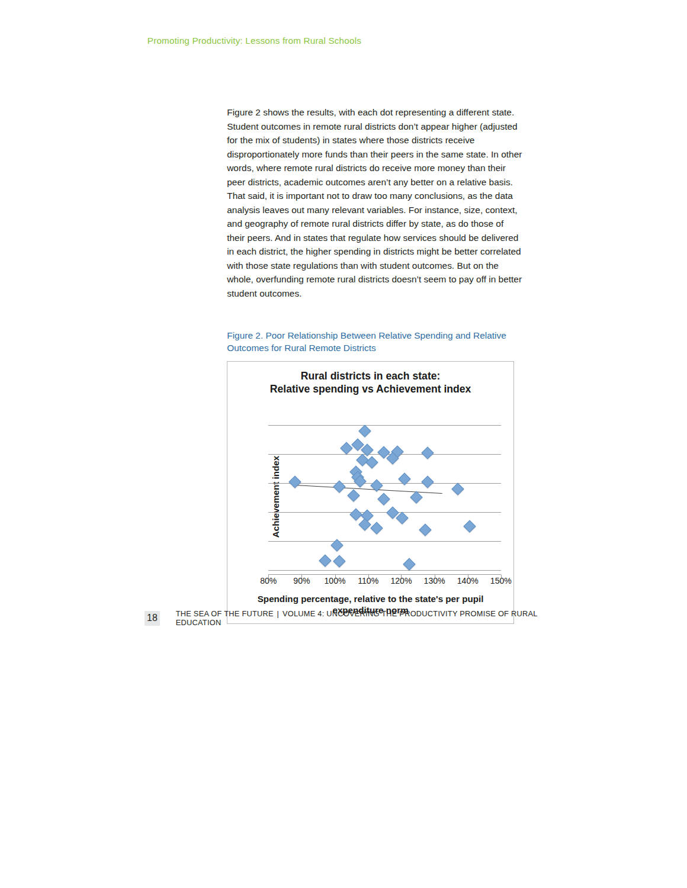Promoting Productivity: Lessons from Rural Schools
Figure 2 shows the results, with each dot representing a different state. Student outcomes in remote rural districts don’t appear higher (adjusted for the mix of students) in states where those districts receive disproportionately more funds than their peers in the same state. In other words, where remote rural districts do receive more money than their peer districts, academic outcomes aren’t any better on a relative basis. That said, it is important not to draw too many conclusions, as the data analysis leaves out many relevant variables. For instance, size, context, and geography of remote rural districts differ by state, as do those of their peers. And in states that regulate how services should be delivered in each district, the higher spending in districts might be better correlated with those state regulations than with student outcomes. But on the whole, overfunding remote rural districts doesn’t seem to pay off in better student outcomes.
Figure 2. Poor Relationship Between Relative Spending and Relative Outcomes for Rural Remote Districts
Rural districts in each state:
Relative spending vs Achievement index
Achievement index
80% 90% 100% 110% 120% 130% 140% 150%
Spending percentage, relative to the state's per pupil
expenditure norm
18 THE SEA OF THE FUTURE|VOLUME 4: UNCOVERING THE PRODUCTIVITY PROMISE OF RURAL EDUCATION